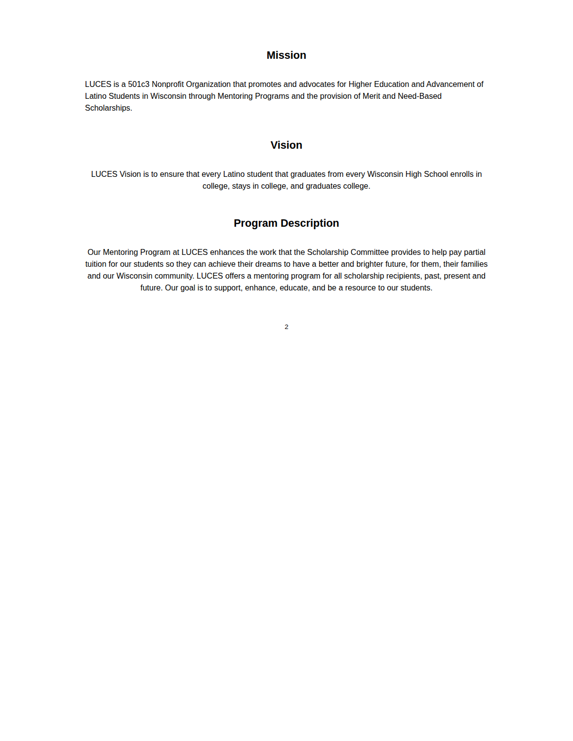Mission
LUCES is a 501c3 Nonprofit Organization that promotes and advocates for Higher Education and Advancement of Latino Students in Wisconsin through Mentoring Programs and the provision of Merit and Need-Based Scholarships.
Vision
LUCES Vision is to ensure that every Latino student that graduates from every Wisconsin High School enrolls in college, stays in college, and graduates college.
Program Description
Our Mentoring Program at LUCES enhances the work that the Scholarship Committee provides to help pay partial tuition for our students so they can achieve their dreams to have a better and brighter future, for them, their families and our Wisconsin community. LUCES offers a mentoring program for all scholarship recipients, past, present and future. Our goal is to support, enhance, educate, and be a resource to our students.
2